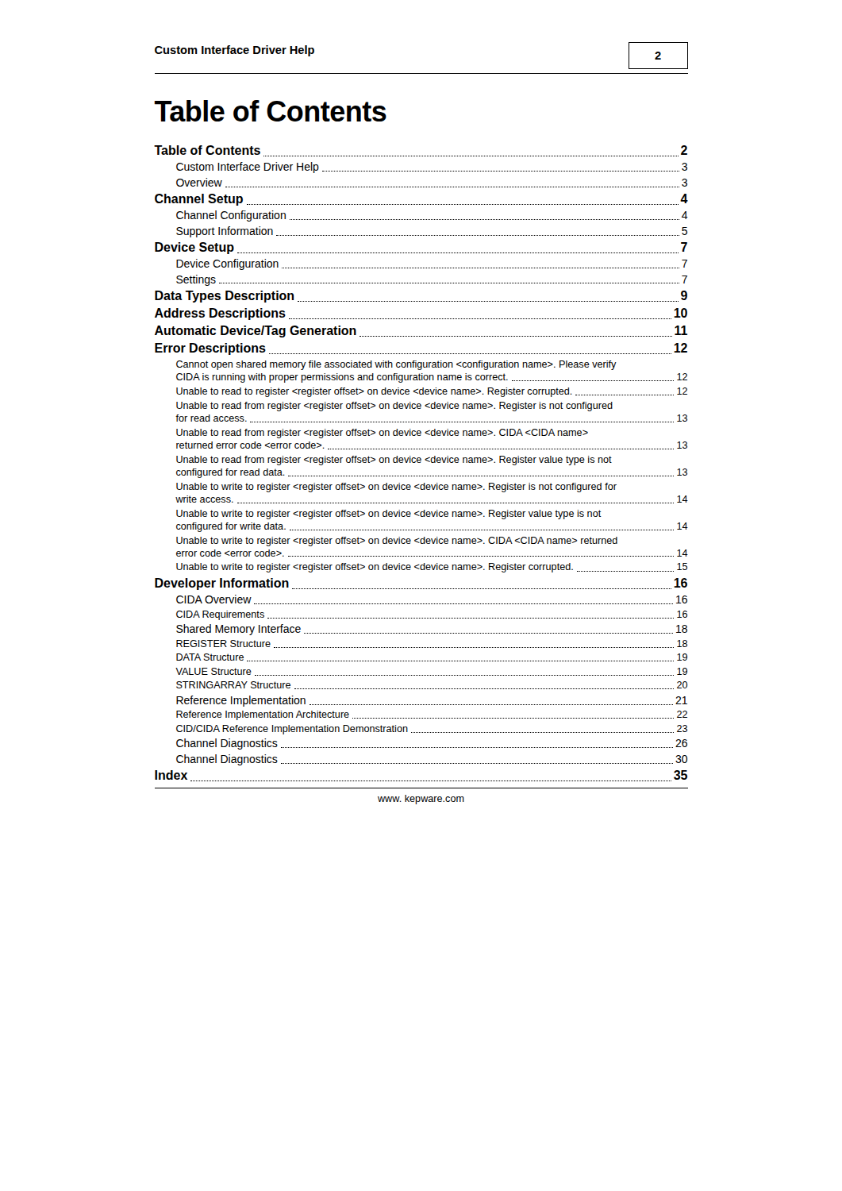Custom Interface Driver Help
2
Table of Contents
Table of Contents 2
Custom Interface Driver Help 3
Overview 3
Channel Setup 4
Channel Configuration 4
Support Information 5
Device Setup 7
Device Configuration 7
Settings 7
Data Types Description 9
Address Descriptions 10
Automatic Device/Tag Generation 11
Error Descriptions 12
Cannot open shared memory file associated with configuration <configuration name>. Please verify CIDA is running with proper permissions and configuration name is correct. 12
Unable to read to register <register offset> on device <device name>. Register corrupted. 12
Unable to read from register <register offset> on device <device name>. Register is not configured for read access. 13
Unable to read from register <register offset> on device <device name>. CIDA <CIDA name> returned error code <error code>. 13
Unable to read from register <register offset> on device <device name>. Register value type is not configured for read data. 13
Unable to write to register <register offset> on device <device name>. Register is not configured for write access. 14
Unable to write to register <register offset> on device <device name>. Register value type is not configured for write data. 14
Unable to write to register <register offset> on device <device name>. CIDA <CIDA name> returned error code <error code>. 14
Unable to write to register <register offset> on device <device name>. Register corrupted. 15
Developer Information 16
CIDA Overview 16
CIDA Requirements 16
Shared Memory Interface 18
REGISTER Structure 18
DATA Structure 19
VALUE Structure 19
STRINGARRAY Structure 20
Reference Implementation 21
Reference Implementation Architecture 22
CID/CIDA Reference Implementation Demonstration 23
Channel Diagnostics 26
Channel Diagnostics 30
Index 35
www. kepware.com